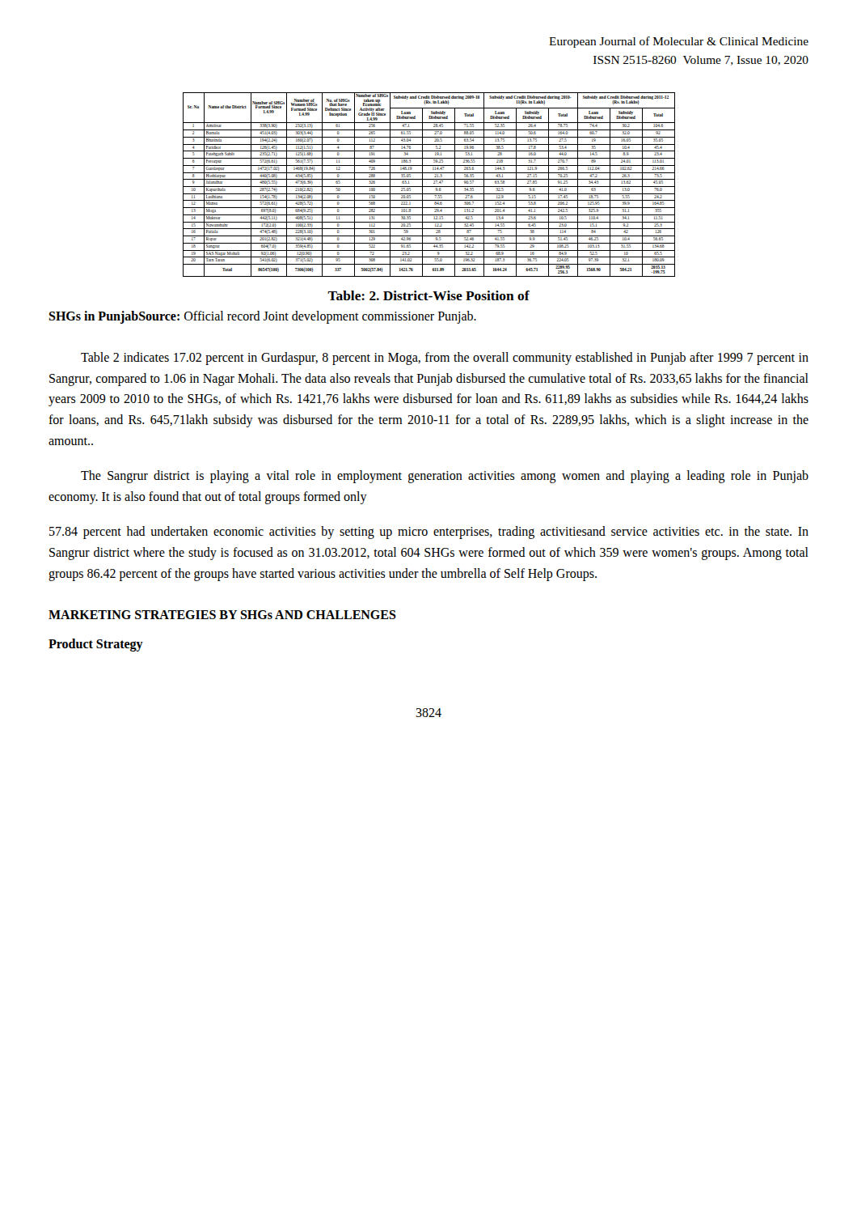European Journal of Molecular & Clinical Medicine
ISSN 2515-8260 Volume 7, Issue 10, 2020
| Sr. No | Name of the District | Number of SHGs Formed Since 1.4.99 | Number of Women SHGs Formed Since 1.4.99 | No. of SHGs that have Defunct Since Inception | Number of SHGs taken up Economic Activity after Grade II Since 1.4.99 | Subsidy and Credit Disbursed during 2009-10 (Rs. in Lakh) | Subsidy and Credit Disbursed during 2010-11(Rs. in Lakh) | Subsidy and Credit Disbursed during 2011-12 (Rs. in Lakhs) |
| --- | --- | --- | --- | --- | --- | --- | --- | --- |
| Loan Disbursed | Subsidy Disbursed | Total | Loan Disbursed | Subsidy Disbursed | Total | Loan Disbursed | Subsidy Disbursed | Total |
| 1 | Amritsar | 338(3.90) | 232(3.13) | 61 | 256 | 47.1 | 28.45 | 71.55 | 52.35 | 26.4 | 78.75 | 74.4 | 30.2 | 104.6 |
| 2 | Barnala | 451(4.03) | 303(3.44) | 0 | 265 | 61.55 | 27.0 | 88.05 | 114.0 | 50.6 | 164.0 | 60.7 | 32.0 | 92 |
| 3 | Bhatinda | 194(2.24) | 160(2.07) | 0 | 112 | 43.04 | 20.5 | 63.54 | 13.75 | 13.75 | 27.5 | 19 | 16.05 | 35.05 |
| 4 | Faridkot | 126(1.45) | 112(1.51) | 4 | 87 | 14.76 | 5.2 | 19.96 | 38.5 | 17.8 | 53.4 | 35 | 10.4 | 45.4 |
| 5 | Fatehgarh Sahib | 235(2.71) | 125(1.68) | 0 | 191 | 34 | 19.1 | 53.1 | 28 | 16.0 | 44.0 | 14.5 | 8.9 | 23.4 |
| 6 | Ferozpur | 572(6.61) | 561(7.57) | 11 | 409 | 186.3 | 59.25 | 236.55 | 218 | 31.7 | 270.7 | 89 | 24.01 | 113.01 |
| 7 | Gurdaspur | 1472(17.02) | 1468(19.84) | 12 | 726 | 148.19 | 114.47 | 263.6 | 144.3 | 121.9 | 266.5 | 112.04 | 102.62 | 214.66 |
| 8 | Hoshiarpur | 440(5.08) | 434(5.85) | 0 | 288 | 35.05 | 21.3 | 56.35 | 43.1 | 27.15 | 70.25 | 47.2 | 26.3 | 73.5 |
| 9 | Jalandhar | 480(5.55) | 473(6.39) | 65 | 326 | 63.1 | 27.47 | 90.57 | 63.58 | 27.85 | 91.25 | 34.43 | 13.62 | 45.05 |
| 10 | Kapurthala | 287(2.74) | 210(2.82) | 50 | 100 | 25.05 | 9.6 | 34.35 | 32.5 | 9.6 | 41.0 | 63 | 13.0 | 76.0 |
| 11 | Ludhiana | 154(1.78) | 134(2.08) | 0 | 150 | 20.05 | 7.55 | 27.6 | 12.9 | 5.15 | 17.45 | 18.75 | 5.55 | 24.2 |
| 12 | Mansa | 572(6.61) | 428(5.72) | 0 | 568 | 222.1 | 84.6 | 306.7 | 152.4 | 53.8 | 206.2 | 125.95 | 39.9 | 164.85 |
| 13 | Moga | 697(8.0) | 684(9.25) | 0 | 282 | 101.8 | 29.4 | 131.2 | 201.4 | 41.1 | 242.5 | 325.9 | 31.1 | 355 |
| 14 | Muktsar | 442(5.11) | 408(5.51) | 11 | 131 | 30.35 | 12.15 | 42.5 | 13.4 | 23.6 | 10.5 | 110.4 | 34.1 | 11.51 |
| 15 | Nawanshahr | 172(2.0) | 100(2.33) | 0 | 112 | 20.25 | 12.2 | 32.45 | 14.55 | 6.45 | 23.0 | 15.1 | 9.2 | 25.3 |
| 16 | Patiala | 474(5.48) | 228(3.10) | 0 | 301 | 59 | 28 | 87 | 75 | 38 | 114 | 84 | 42 | 126 |
| 17 | Ropar | 201(2.82) | 321(4.48) | 0 | 129 | 42.96 | 9.5 | 52.46 | 41.55 | 9.9 | 51.45 | 46.25 | 10.4 | 56.65 |
| 18 | Sangrur | 604(7.0) | 359(4.85) | 0 | 522 | 91.65 | 44.35 | 142.2 | 79.55 | 29 | 108.25 | 103.13 | 31.55 | 134.68 |
| 19 | SAS Nagar Mohali | 92(1.06) | 12(0.90) | 0 | 72 | 23.2 | 9 | 32.2 | 68.9 | 16 | 84.9 | 52.5 | 10 | 65.5 |
| 20 | Tarn Taran | 541(6.02) | 371(5.02) | 95 | 308 | 141.02 | 55.0 | 196.32 | 187.3 | 36.75 | 224.05 | 97.39 | 32.1 | 180.09 |
| | Total | 86547(100) | 7306(100) | 337 | 5002(57.84) | 1421.76 | 611.89 | 2033.65 | 1644.24 | 645.71 | 2289.95 256.3 | 1568.90 | 584.21 | 2035.13 -199.75 |
Table: 2. District-Wise Position of
SHGs in PunjabSource: Official record Joint development commissioner Punjab.
Table 2 indicates 17.02 percent in Gurdaspur, 8 percent in Moga, from the overall community established in Punjab after 1999 7 percent in Sangrur, compared to 1.06 in Nagar Mohali. The data also reveals that Punjab disbursed the cumulative total of Rs. 2033,65 lakhs for the financial years 2009 to 2010 to the SHGs, of which Rs. 1421,76 lakhs were disbursed for loan and Rs. 611,89 lakhs as subsidies while Rs. 1644,24 lakhs for loans, and Rs. 645,71lakh subsidy was disbursed for the term 2010-11 for a total of Rs. 2289,95 lakhs, which is a slight increase in the amount..
The Sangrur district is playing a vital role in employment generation activities among women and playing a leading role in Punjab economy. It is also found that out of total groups formed only
57.84 percent had undertaken economic activities by setting up micro enterprises, trading activitiesand service activities etc. in the state. In Sangrur district where the study is focused as on 31.03.2012, total 604 SHGs were formed out of which 359 were women's groups. Among total groups 86.42 percent of the groups have started various activities under the umbrella of Self Help Groups.
MARKETING STRATEGIES BY SHGs AND CHALLENGES
Product Strategy
3824